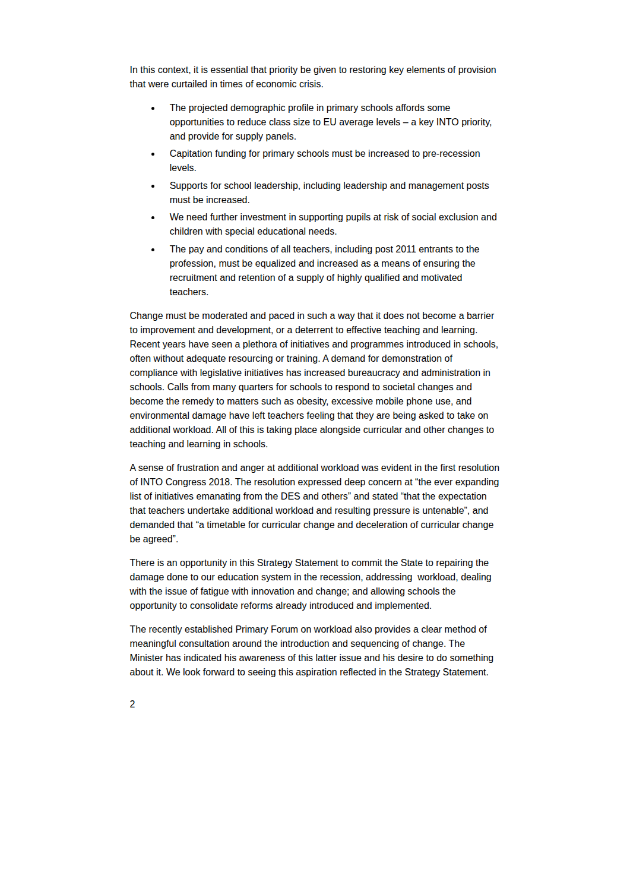In this context, it is essential that priority be given to restoring key elements of provision that were curtailed in times of economic crisis.
The projected demographic profile in primary schools affords some opportunities to reduce class size to EU average levels – a key INTO priority, and provide for supply panels.
Capitation funding for primary schools must be increased to pre-recession levels.
Supports for school leadership, including leadership and management posts must be increased.
We need further investment in supporting pupils at risk of social exclusion and children with special educational needs.
The pay and conditions of all teachers, including post 2011 entrants to the profession, must be equalized and increased as a means of ensuring the recruitment and retention of a supply of highly qualified and motivated teachers.
Change must be moderated and paced in such a way that it does not become a barrier to improvement and development, or a deterrent to effective teaching and learning. Recent years have seen a plethora of initiatives and programmes introduced in schools, often without adequate resourcing or training. A demand for demonstration of compliance with legislative initiatives has increased bureaucracy and administration in schools. Calls from many quarters for schools to respond to societal changes and become the remedy to matters such as obesity, excessive mobile phone use, and environmental damage have left teachers feeling that they are being asked to take on additional workload. All of this is taking place alongside curricular and other changes to teaching and learning in schools.
A sense of frustration and anger at additional workload was evident in the first resolution of INTO Congress 2018. The resolution expressed deep concern at “the ever expanding list of initiatives emanating from the DES and others” and stated “that the expectation that teachers undertake additional workload and resulting pressure is untenable”, and demanded that “a timetable for curricular change and deceleration of curricular change be agreed”.
There is an opportunity in this Strategy Statement to commit the State to repairing the damage done to our education system in the recession, addressing workload, dealing with the issue of fatigue with innovation and change; and allowing schools the opportunity to consolidate reforms already introduced and implemented.
The recently established Primary Forum on workload also provides a clear method of meaningful consultation around the introduction and sequencing of change. The Minister has indicated his awareness of this latter issue and his desire to do something about it. We look forward to seeing this aspiration reflected in the Strategy Statement.
2